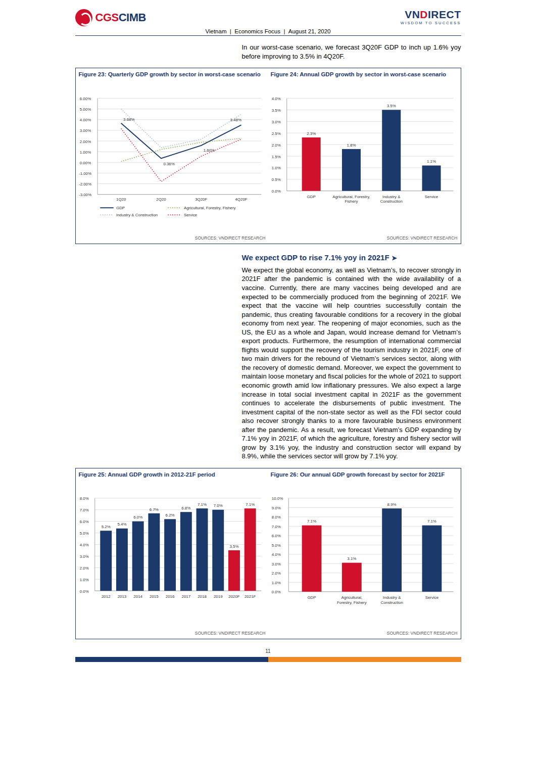CGS CIMB
VNDIRECT
WISDOM TO SUCCESS
Vietnam | Economics Focus | August 21, 2020
In our worst-case scenario, we forecast 3Q20F GDP to inch up 1.6% yoy before improving to 3.5% in 4Q20F.
Figure 23: Quarterly GDP growth by sector in worst-case scenario
6.00% 5.00% 4.00% 3.00% 2.00% 1.00% 0.00% -1.00% -2.00% -3.00% 1Q20 2Q20 3Q20F 4Q20F 3.68% 0.36% 1.60% 3.48% GDP Agricultural, Forestry, Fishery Industry & Construction Service
SOURCES: VNDIRECT RESEARCH
Figure 24: Annual GDP growth by sector in worst-case scenario
4.0% 3.5% 3.0% 2.5% 2.0% 1.5% 1.0% 0.5% 0.0% 2.3% 1.8% 3.5% 1.1% GDP Agricultural, Forestry, Fishery Industry & Construction Service
SOURCES: VNDIRECT RESEARCH
We expect GDP to rise 7.1% yoy in 2021F ➤
We expect the global economy, as well as Vietnam’s, to recover strongly in 2021F after the pandemic is contained with the wide availability of a vaccine. Currently, there are many vaccines being developed and are expected to be commercially produced from the beginning of 2021F. We expect that the vaccine will help countries successfully contain the pandemic, thus creating favourable conditions for a recovery in the global economy from next year. The reopening of major economies, such as the US, the EU as a whole and Japan, would increase demand for Vietnam’s export products. Furthermore, the resumption of international commercial flights would support the recovery of the tourism industry in 2021F, one of two main drivers for the rebound of Vietnam’s services sector, along with the recovery of domestic demand. Moreover, we expect the government to maintain loose monetary and fiscal policies for the whole of 2021 to support economic growth amid low inflationary pressures. We also expect a large increase in total social investment capital in 2021F as the government continues to accelerate the disbursements of public investment. The investment capital of the non-state sector as well as the FDI sector could also recover strongly thanks to a more favourable business environment after the pandemic. As a result, we forecast Vietnam’s GDP expanding by 7.1% yoy in 2021F, of which the agriculture, forestry and fishery sector will grow by 3.1% yoy, the industry and construction sector will expand by 8.9%, while the services sector will grow by 7.1% yoy.
Figure 25: Annual GDP growth in 2012-21F period
8.0% 7.0% 6.0% 5.0% 4.0% 3.0% 2.0% 1.0% 0.0% 5.2% 5.4% 6.0% 6.7% 6.2% 6.8% 7.1% 7.0% 3.5% 7.1% 2012 2013 2014 2015 2016 2017 2018 2019 2020F 2021F
SOURCES: VNDIRECT RESEARCH
Figure 26: Our annual GDP growth forecast by sector for 2021F
10.0% 9.0% 8.0% 7.0% 6.0% 5.0% 4.0% 3.0% 2.0% 1.0% 0.0% 7.1% 3.1% 8.9% 7.1% GDP Agricultural, Forestry, Fishery Industry & Construction Service
SOURCES: VNDIRECT RESEARCH
11